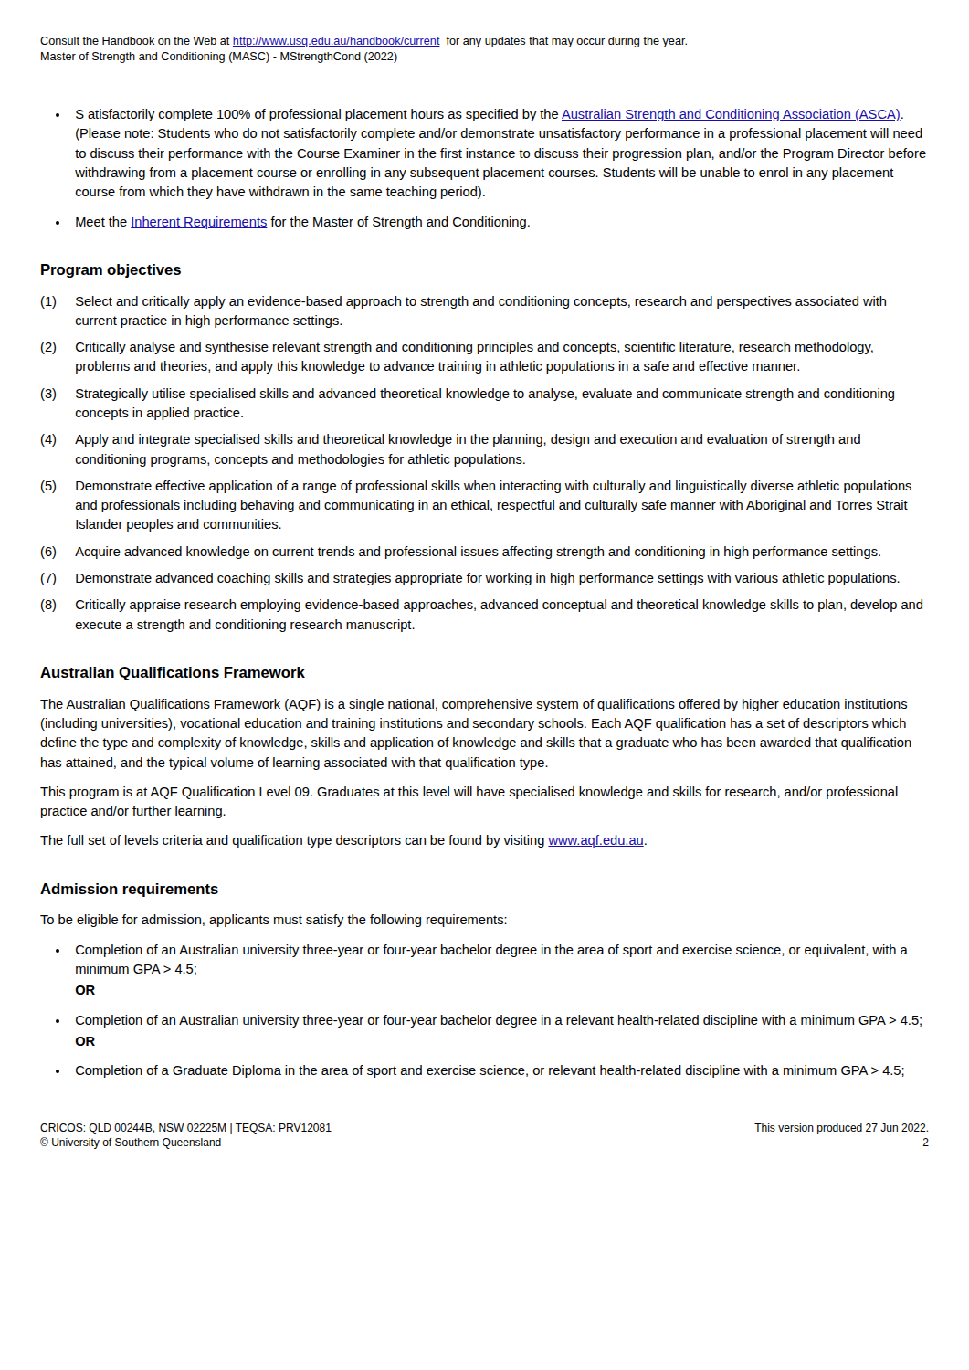Consult the Handbook on the Web at http://www.usq.edu.au/handbook/current for any updates that may occur during the year.
Master of Strength and Conditioning (MASC) - MStrengthCond (2022)
S atisfactorily complete 100% of professional placement hours as specified by the Australian Strength and Conditioning Association (ASCA). (Please note: Students who do not satisfactorily complete and/or demonstrate unsatisfactory performance in a professional placement will need to discuss their performance with the Course Examiner in the first instance to discuss their progression plan, and/or the Program Director before withdrawing from a placement course or enrolling in any subsequent placement courses. Students will be unable to enrol in any placement course from which they have withdrawn in the same teaching period).
Meet the Inherent Requirements for the Master of Strength and Conditioning.
Program objectives
Select and critically apply an evidence-based approach to strength and conditioning concepts, research and perspectives associated with current practice in high performance settings.
Critically analyse and synthesise relevant strength and conditioning principles and concepts, scientific literature, research methodology, problems and theories, and apply this knowledge to advance training in athletic populations in a safe and effective manner.
Strategically utilise specialised skills and advanced theoretical knowledge to analyse, evaluate and communicate strength and conditioning concepts in applied practice.
Apply and integrate specialised skills and theoretical knowledge in the planning, design and execution and evaluation of strength and conditioning programs, concepts and methodologies for athletic populations.
Demonstrate effective application of a range of professional skills when interacting with culturally and linguistically diverse athletic populations and professionals including behaving and communicating in an ethical, respectful and culturally safe manner with Aboriginal and Torres Strait Islander peoples and communities.
Acquire advanced knowledge on current trends and professional issues affecting strength and conditioning in high performance settings.
Demonstrate advanced coaching skills and strategies appropriate for working in high performance settings with various athletic populations.
Critically appraise research employing evidence-based approaches, advanced conceptual and theoretical knowledge skills to plan, develop and execute a strength and conditioning research manuscript.
Australian Qualifications Framework
The Australian Qualifications Framework (AQF) is a single national, comprehensive system of qualifications offered by higher education institutions (including universities), vocational education and training institutions and secondary schools. Each AQF qualification has a set of descriptors which define the type and complexity of knowledge, skills and application of knowledge and skills that a graduate who has been awarded that qualification has attained, and the typical volume of learning associated with that qualification type.
This program is at AQF Qualification Level 09. Graduates at this level will have specialised knowledge and skills for research, and/or professional practice and/or further learning.
The full set of levels criteria and qualification type descriptors can be found by visiting www.aqf.edu.au.
Admission requirements
To be eligible for admission, applicants must satisfy the following requirements:
Completion of an Australian university three-year or four-year bachelor degree in the area of sport and exercise science, or equivalent, with a minimum GPA > 4.5; OR
Completion of an Australian university three-year or four-year bachelor degree in a relevant health-related discipline with a minimum GPA > 4.5; OR
Completion of a Graduate Diploma in the area of sport and exercise science, or relevant health-related discipline with a minimum GPA > 4.5;
CRICOS: QLD 00244B, NSW 02225M | TEQSA: PRV12081
© University of Southern Queensland
This version produced 27 Jun 2022.
2